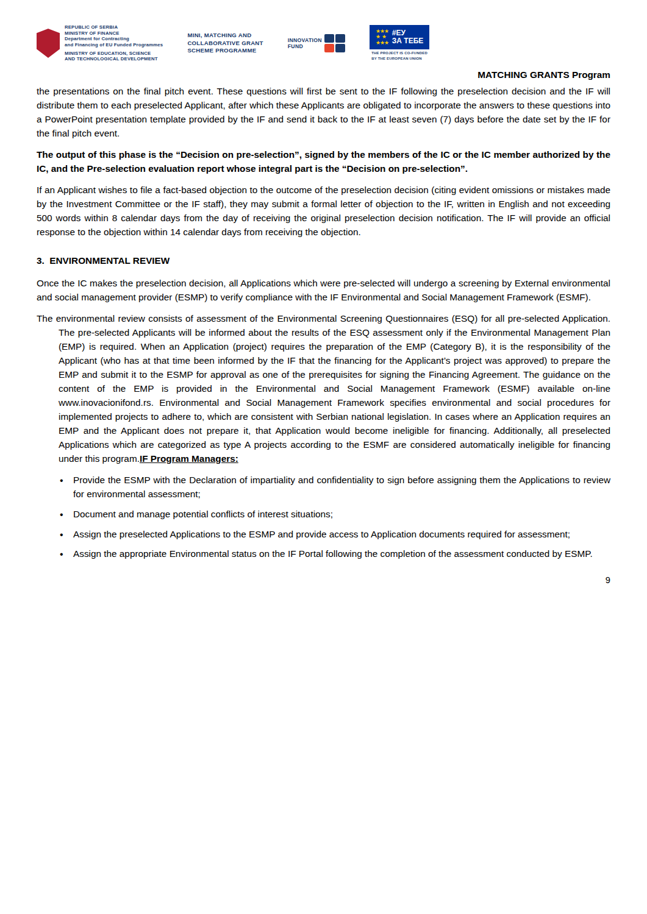REPUBLIC OF SERBIA
MINISTRY OF FINANCE
Department for Contracting
and Financing of EU Funded Programmes MINISTRY OF EDUCATION, SCIENCE
AND TECHNOLOGICAL DEVELOPMENT
MINI, MATCHING AND
COLLABORATIVE GRANT
SCHEME PROGRAMME
INNOVATION
FUND
★★★
★ ★
★★★
#ЕУ
ЗА ТЕБЕ
THE PROJECT IS CO-FUNDED
BY THE EUROPEAN UNION
MATCHING GRANTS Program
the presentations on the final pitch event. These questions will first be sent to the IF following the preselection decision and the IF will distribute them to each preselected Applicant, after which these Applicants are obligated to incorporate the answers to these questions into a PowerPoint presentation template provided by the IF and send it back to the IF at least seven (7) days before the date set by the IF for the final pitch event.
The output of this phase is the “Decision on pre-selection”, signed by the members of the IC or the IC member authorized by the IC, and the Pre-selection evaluation report whose integral part is the “Decision on pre-selection”.
If an Applicant wishes to file a fact-based objection to the outcome of the preselection decision (citing evident omissions or mistakes made by the Investment Committee or the IF staff), they may submit a formal letter of objection to the IF, written in English and not exceeding 500 words within 8 calendar days from the day of receiving the original preselection decision notification. The IF will provide an official response to the objection within 14 calendar days from receiving the objection.
3. ENVIRONMENTAL REVIEW
Once the IC makes the preselection decision, all Applications which were pre-selected will undergo a screening by External environmental and social management provider (ESMP) to verify compliance with the IF Environmental and Social Management Framework (ESMF).
The environmental review consists of assessment of the Environmental Screening Questionnaires (ESQ) for all pre-selected Application. The pre-selected Applicants will be informed about the results of the ESQ assessment only if the Environmental Management Plan (EMP) is required. When an Application (project) requires the preparation of the EMP (Category B), it is the responsibility of the Applicant (who has at that time been informed by the IF that the financing for the Applicant’s project was approved) to prepare the EMP and submit it to the ESMP for approval as one of the prerequisites for signing the Financing Agreement. The guidance on the content of the EMP is provided in the Environmental and Social Management Framework (ESMF) available on-line www.inovacionifond.rs. Environmental and Social Management Framework specifies environmental and social procedures for implemented projects to adhere to, which are consistent with Serbian national legislation. In cases where an Application requires an EMP and the Applicant does not prepare it, that Application would become ineligible for financing. Additionally, all preselected Applications which are categorized as type A projects according to the ESMF are considered automatically ineligible for financing under this program.IF Program Managers:
Provide the ESMP with the Declaration of impartiality and confidentiality to sign before assigning them the Applications to review for environmental assessment;
Document and manage potential conflicts of interest situations;
Assign the preselected Applications to the ESMP and provide access to Application documents required for assessment;
Assign the appropriate Environmental status on the IF Portal following the completion of the assessment conducted by ESMP.
9